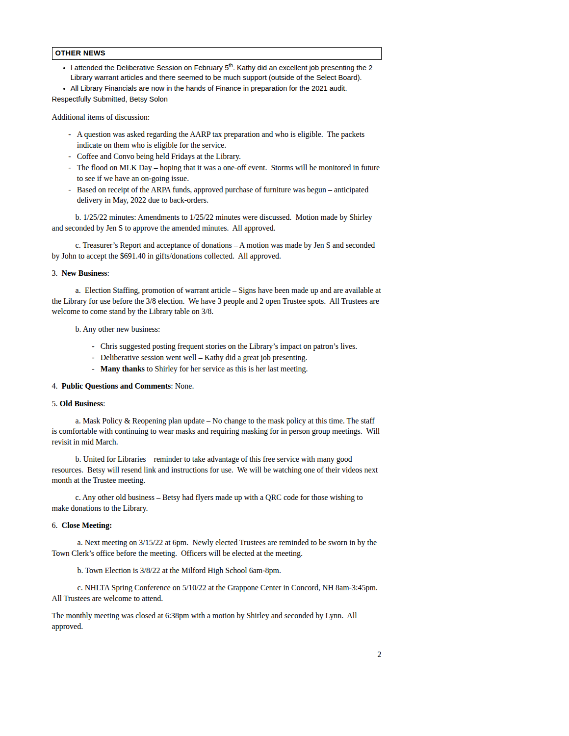OTHER NEWS
I attended the Deliberative Session on February 5th. Kathy did an excellent job presenting the 2 Library warrant articles and there seemed to be much support (outside of the Select Board).
All Library Financials are now in the hands of Finance in preparation for the 2021 audit.
Respectfully Submitted, Betsy Solon
Additional items of discussion:
A question was asked regarding the AARP tax preparation and who is eligible. The packets indicate on them who is eligible for the service.
Coffee and Convo being held Fridays at the Library.
The flood on MLK Day – hoping that it was a one-off event. Storms will be monitored in future to see if we have an on-going issue.
Based on receipt of the ARPA funds, approved purchase of furniture was begun – anticipated delivery in May, 2022 due to back-orders.
b. 1/25/22 minutes: Amendments to 1/25/22 minutes were discussed. Motion made by Shirley and seconded by Jen S to approve the amended minutes. All approved.
c. Treasurer’s Report and acceptance of donations – A motion was made by Jen S and seconded by John to accept the $691.40 in gifts/donations collected. All approved.
3. New Business:
a. Election Staffing, promotion of warrant article – Signs have been made up and are available at the Library for use before the 3/8 election. We have 3 people and 2 open Trustee spots. All Trustees are welcome to come stand by the Library table on 3/8.
b. Any other new business:
Chris suggested posting frequent stories on the Library’s impact on patron’s lives.
Deliberative session went well – Kathy did a great job presenting.
Many thanks to Shirley for her service as this is her last meeting.
4. Public Questions and Comments: None.
5. Old Business:
a. Mask Policy & Reopening plan update – No change to the mask policy at this time. The staff is comfortable with continuing to wear masks and requiring masking for in person group meetings. Will revisit in mid March.
b. United for Libraries – reminder to take advantage of this free service with many good resources. Betsy will resend link and instructions for use. We will be watching one of their videos next month at the Trustee meeting.
c. Any other old business – Betsy had flyers made up with a QRC code for those wishing to make donations to the Library.
6. Close Meeting:
a. Next meeting on 3/15/22 at 6pm. Newly elected Trustees are reminded to be sworn in by the Town Clerk’s office before the meeting. Officers will be elected at the meeting.
b. Town Election is 3/8/22 at the Milford High School 6am-8pm.
c. NHLTA Spring Conference on 5/10/22 at the Grappone Center in Concord, NH 8am-3:45pm. All Trustees are welcome to attend.
The monthly meeting was closed at 6:38pm with a motion by Shirley and seconded by Lynn. All approved.
2